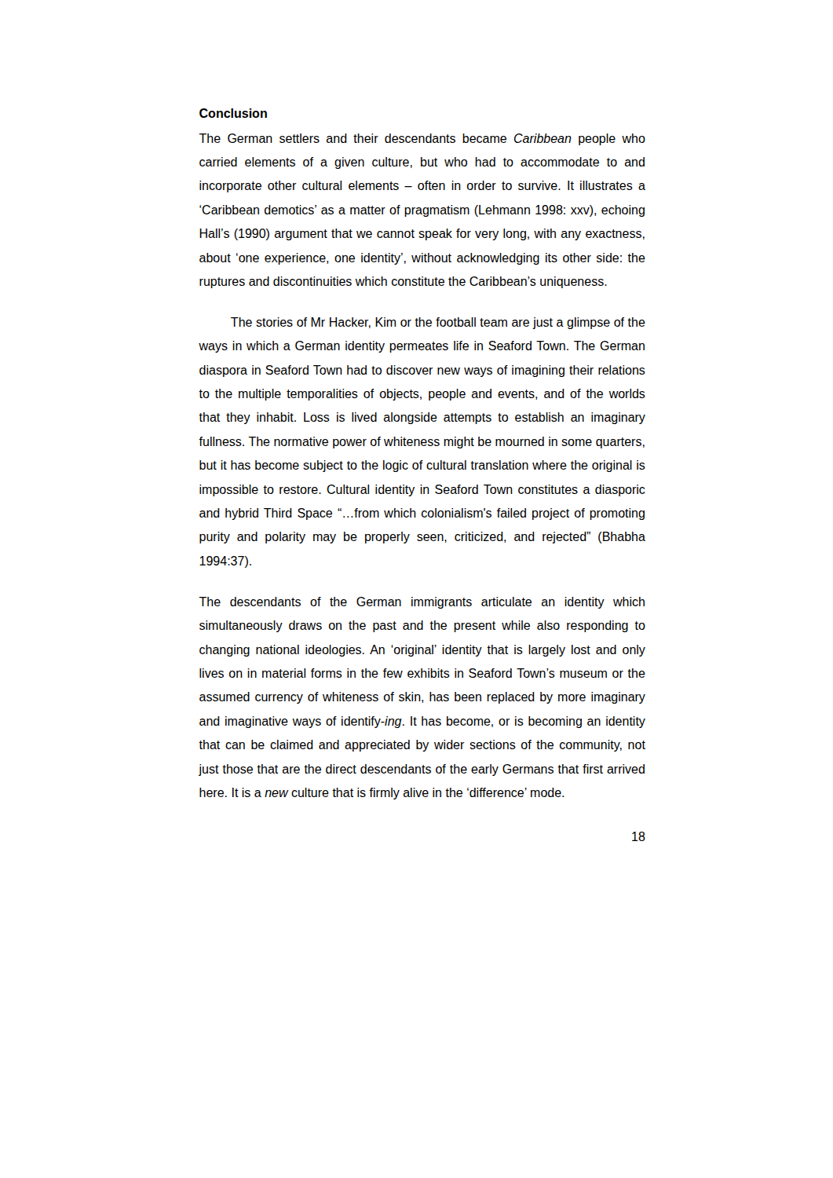Conclusion
The German settlers and their descendants became Caribbean people who carried elements of a given culture, but who had to accommodate to and incorporate other cultural elements – often in order to survive. It illustrates a ‘Caribbean demotics’ as a matter of pragmatism (Lehmann 1998: xxv), echoing Hall’s (1990) argument that we cannot speak for very long, with any exactness, about ‘one experience, one identity’, without acknowledging its other side: the ruptures and discontinuities which constitute the Caribbean’s uniqueness.
The stories of Mr Hacker, Kim or the football team are just a glimpse of the ways in which a German identity permeates life in Seaford Town. The German diaspora in Seaford Town had to discover new ways of imagining their relations to the multiple temporalities of objects, people and events, and of the worlds that they inhabit. Loss is lived alongside attempts to establish an imaginary fullness. The normative power of whiteness might be mourned in some quarters, but it has become subject to the logic of cultural translation where the original is impossible to restore. Cultural identity in Seaford Town constitutes a diasporic and hybrid Third Space “…from which colonialism's failed project of promoting purity and polarity may be properly seen, criticized, and rejected” (Bhabha 1994:37).
The descendants of the German immigrants articulate an identity which simultaneously draws on the past and the present while also responding to changing national ideologies. An ‘original’ identity that is largely lost and only lives on in material forms in the few exhibits in Seaford Town’s museum or the assumed currency of whiteness of skin, has been replaced by more imaginary and imaginative ways of identify-ing. It has become, or is becoming an identity that can be claimed and appreciated by wider sections of the community, not just those that are the direct descendants of the early Germans that first arrived here. It is a new culture that is firmly alive in the ‘difference’ mode.
18